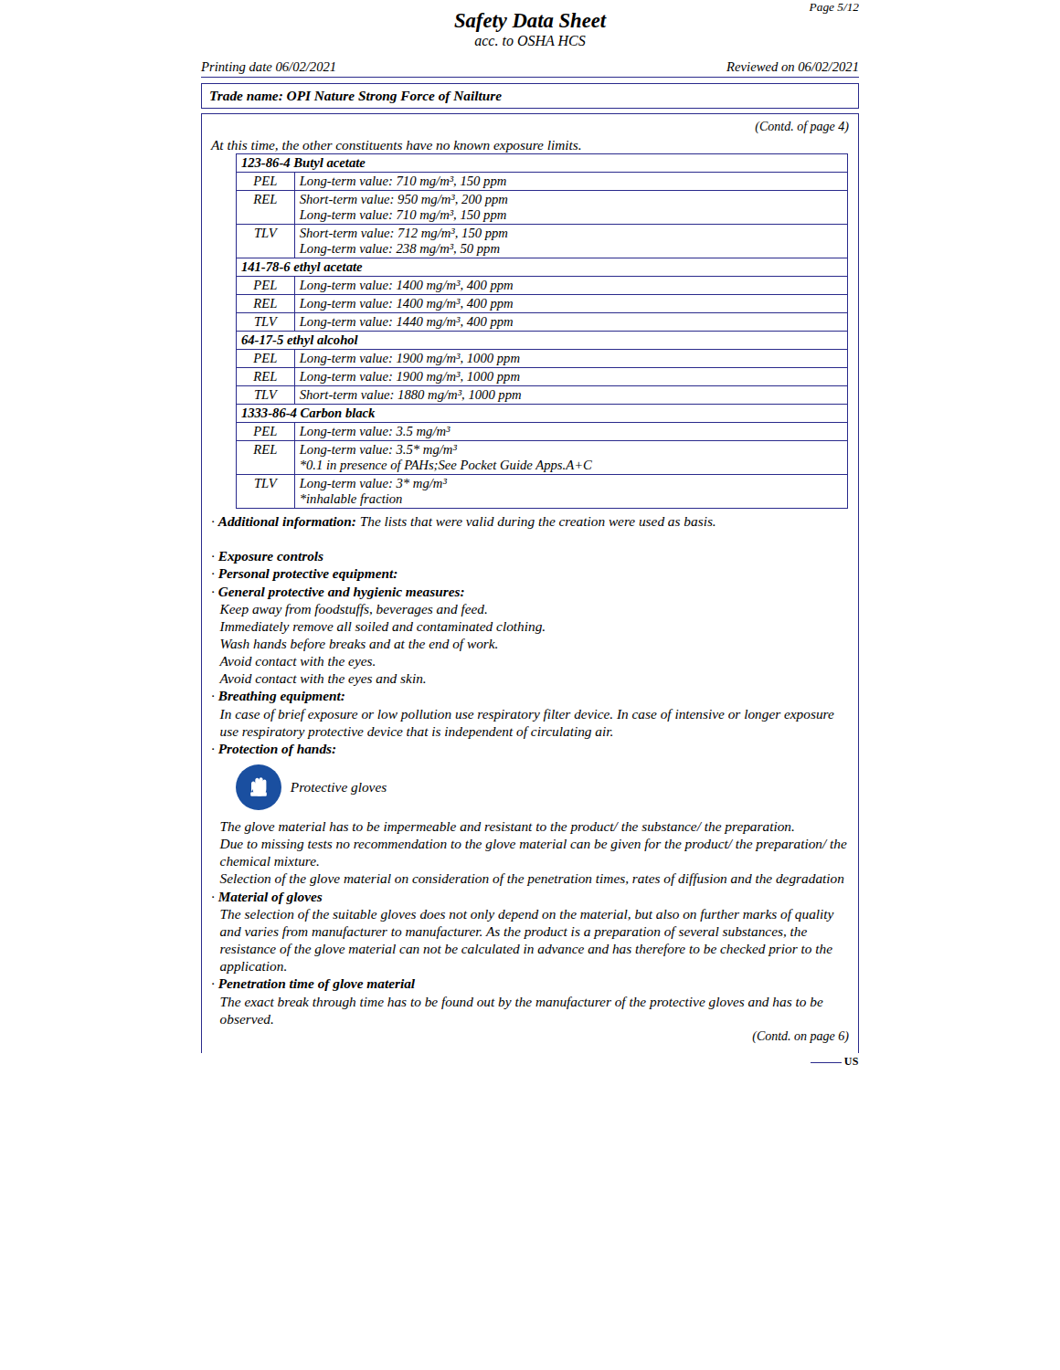Page 5/12
Safety Data Sheet
acc. to OSHA HCS
Printing date 06/02/2021 Reviewed on 06/02/2021
Trade name: OPI Nature Strong Force of Nailture
(Contd. of page 4)
At this time, the other constituents have no known exposure limits.
| 123-86-4 Butyl acetate |
| PEL | Long-term value: 710 mg/m³, 150 ppm |
| REL | Short-term value: 950 mg/m³, 200 ppm Long-term value: 710 mg/m³, 150 ppm |
| TLV | Short-term value: 712 mg/m³, 150 ppm Long-term value: 238 mg/m³, 50 ppm |
| 141-78-6 ethyl acetate |
| PEL | Long-term value: 1400 mg/m³, 400 ppm |
| REL | Long-term value: 1400 mg/m³, 400 ppm |
| TLV | Long-term value: 1440 mg/m³, 400 ppm |
| 64-17-5 ethyl alcohol |
| PEL | Long-term value: 1900 mg/m³, 1000 ppm |
| REL | Long-term value: 1900 mg/m³, 1000 ppm |
| TLV | Short-term value: 1880 mg/m³, 1000 ppm |
| 1333-86-4 Carbon black |
| PEL | Long-term value: 3.5 mg/m³ |
| REL | Long-term value: 3.5* mg/m³ *0.1 in presence of PAHs;See Pocket Guide Apps.A+C |
| TLV | Long-term value: 3* mg/m³ *inhalable fraction |
· Additional information: The lists that were valid during the creation were used as basis.
· Exposure controls
· Personal protective equipment:
· General protective and hygienic measures:
Keep away from foodstuffs, beverages and feed.
Immediately remove all soiled and contaminated clothing.
Wash hands before breaks and at the end of work.
Avoid contact with the eyes.
Avoid contact with the eyes and skin.
· Breathing equipment:
In case of brief exposure or low pollution use respiratory filter device. In case of intensive or longer exposure use respiratory protective device that is independent of circulating air.
· Protection of hands:
Protective gloves
The glove material has to be impermeable and resistant to the product/ the substance/ the preparation.
Due to missing tests no recommendation to the glove material can be given for the product/ the preparation/ the chemical mixture.
Selection of the glove material on consideration of the penetration times, rates of diffusion and the degradation
· Material of gloves
The selection of the suitable gloves does not only depend on the material, but also on further marks of quality and varies from manufacturer to manufacturer. As the product is a preparation of several substances, the resistance of the glove material can not be calculated in advance and has therefore to be checked prior to the application.
· Penetration time of glove material
The exact break through time has to be found out by the manufacturer of the protective gloves and has to be observed.
(Contd. on page 6)
US